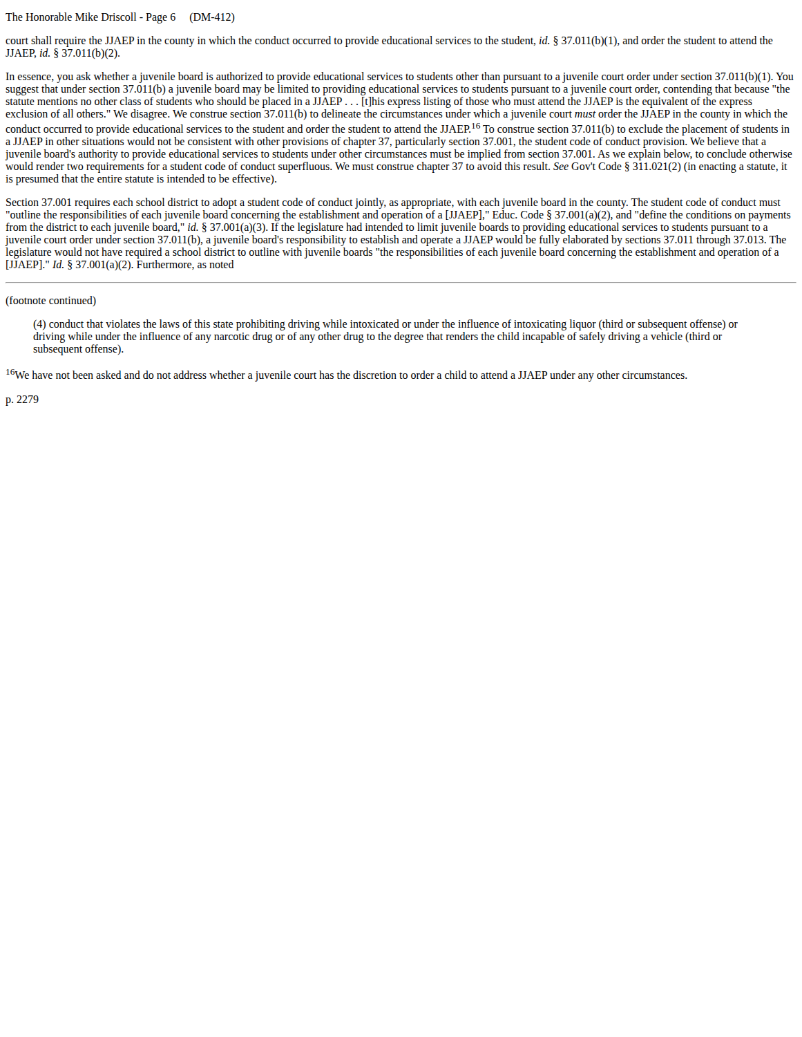The Honorable Mike Driscoll - Page 6 (DM-412)
court shall require the JJAEP in the county in which the conduct occurred to provide educational services to the student, id. § 37.011(b)(1), and order the student to attend the JJAEP, id. § 37.011(b)(2).
In essence, you ask whether a juvenile board is authorized to provide educational services to students other than pursuant to a juvenile court order under section 37.011(b)(1). You suggest that under section 37.011(b) a juvenile board may be limited to providing educational services to students pursuant to a juvenile court order, contending that because "the statute mentions no other class of students who should be placed in a JJAEP . . . [t]his express listing of those who must attend the JJAEP is the equivalent of the express exclusion of all others." We disagree. We construe section 37.011(b) to delineate the circumstances under which a juvenile court must order the JJAEP in the county in which the conduct occurred to provide educational services to the student and order the student to attend the JJAEP.16 To construe section 37.011(b) to exclude the placement of students in a JJAEP in other situations would not be consistent with other provisions of chapter 37, particularly section 37.001, the student code of conduct provision. We believe that a juvenile board's authority to provide educational services to students under other circumstances must be implied from section 37.001. As we explain below, to conclude otherwise would render two requirements for a student code of conduct superfluous. We must construe chapter 37 to avoid this result. See Gov't Code § 311.021(2) (in enacting a statute, it is presumed that the entire statute is intended to be effective).
Section 37.001 requires each school district to adopt a student code of conduct jointly, as appropriate, with each juvenile board in the county. The student code of conduct must "outline the responsibilities of each juvenile board concerning the establishment and operation of a [JJAEP]," Educ. Code § 37.001(a)(2), and "define the conditions on payments from the district to each juvenile board," id. § 37.001(a)(3). If the legislature had intended to limit juvenile boards to providing educational services to students pursuant to a juvenile court order under section 37.011(b), a juvenile board's responsibility to establish and operate a JJAEP would be fully elaborated by sections 37.011 through 37.013. The legislature would not have required a school district to outline with juvenile boards "the responsibilities of each juvenile board concerning the establishment and operation of a [JJAEP]." Id. § 37.001(a)(2). Furthermore, as noted
(footnote continued)
(4) conduct that violates the laws of this state prohibiting driving while intoxicated or under the influence of intoxicating liquor (third or subsequent offense) or driving while under the influence of any narcotic drug or of any other drug to the degree that renders the child incapable of safely driving a vehicle (third or subsequent offense).
16We have not been asked and do not address whether a juvenile court has the discretion to order a child to attend a JJAEP under any other circumstances.
p. 2279